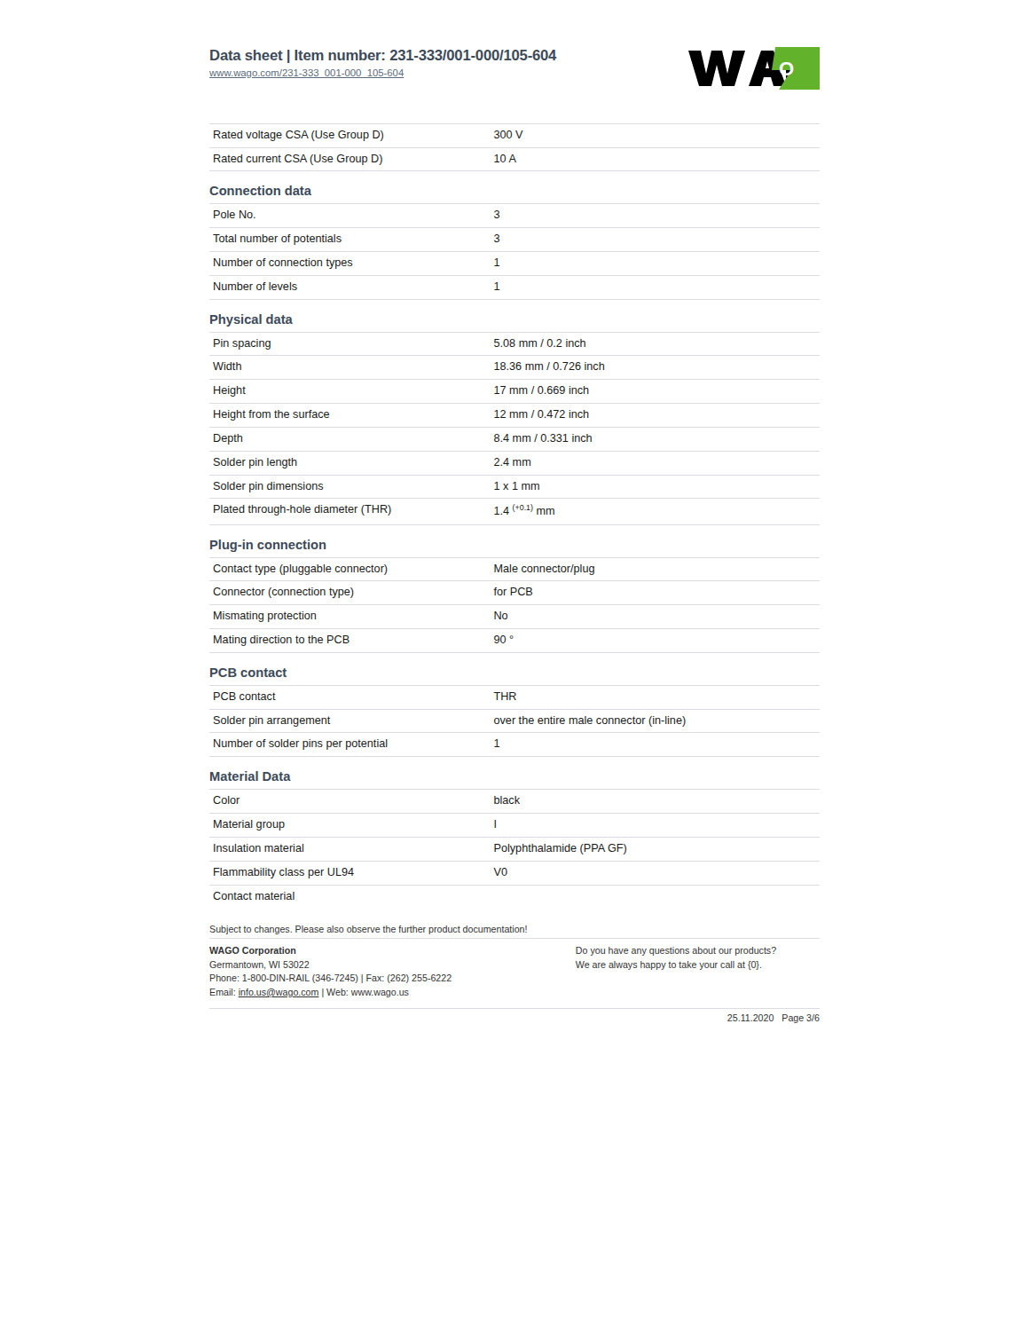Data sheet | Item number: 231-333/001-000/105-604
www.wago.com/231-333_001-000_105-604
O
| Rated voltage CSA (Use Group D) | 300 V |
| Rated current CSA (Use Group D) | 10 A |
Connection data
| Pole No. | 3 |
| Total number of potentials | 3 |
| Number of connection types | 1 |
| Number of levels | 1 |
Physical data
| Pin spacing | 5.08 mm / 0.2 inch |
| Width | 18.36 mm / 0.726 inch |
| Height | 17 mm / 0.669 inch |
| Height from the surface | 12 mm / 0.472 inch |
| Depth | 8.4 mm / 0.331 inch |
| Solder pin length | 2.4 mm |
| Solder pin dimensions | 1 x 1 mm |
| Plated through-hole diameter (THR) | 1.4 (+0.1) mm |
Plug-in connection
| Contact type (pluggable connector) | Male connector/plug |
| Connector (connection type) | for PCB |
| Mismating protection | No |
| Mating direction to the PCB | 90 ° |
PCB contact
| PCB contact | THR |
| Solder pin arrangement | over the entire male connector (in-line) |
| Number of solder pins per potential | 1 |
Material Data
| Color | black |
| Material group | I |
| Insulation material | Polyphthalamide (PPA GF) |
| Flammability class per UL94 | V0 |
| Contact material | |
Subject to changes. Please also observe the further product documentation!
WAGO Corporation
Germantown, WI 53022
Phone: 1-800-DIN-RAIL (346-7245) | Fax: (262) 255-6222
Email: info.us@wago.com | Web: www.wago.us
Do you have any questions about our products?
We are always happy to take your call at {0}.
25.11.2020 Page 3/6